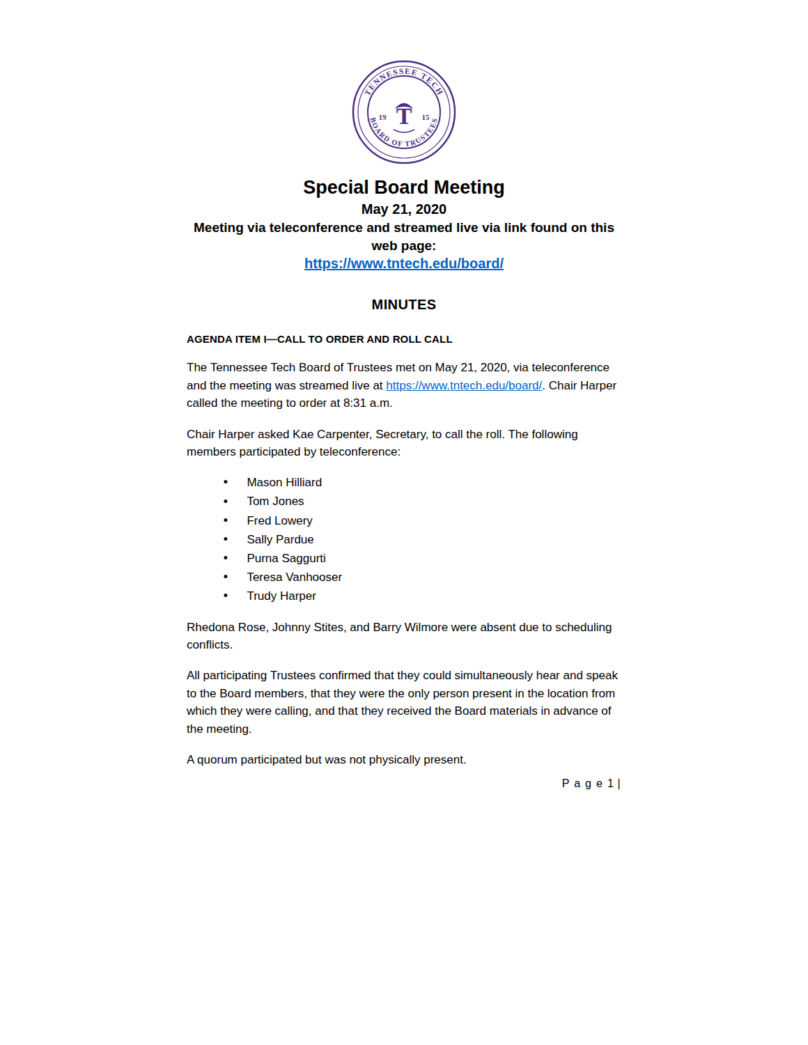TENNESSEE TECH BOARD OF TRUSTEES T 19 15
Special Board Meeting
May 21, 2020
Meeting via teleconference and streamed live via link found on this web page:
https://www.tntech.edu/board/
MINUTES
AGENDA ITEM I—CALL TO ORDER AND ROLL CALL
The Tennessee Tech Board of Trustees met on May 21, 2020, via teleconference and the meeting was streamed live at https://www.tntech.edu/board/. Chair Harper called the meeting to order at 8:31 a.m.
Chair Harper asked Kae Carpenter, Secretary, to call the roll. The following members participated by teleconference:
Mason Hilliard
Tom Jones
Fred Lowery
Sally Pardue
Purna Saggurti
Teresa Vanhooser
Trudy Harper
Rhedona Rose, Johnny Stites, and Barry Wilmore were absent due to scheduling conflicts.
All participating Trustees confirmed that they could simultaneously hear and speak to the Board members, that they were the only person present in the location from which they were calling, and that they received the Board materials in advance of the meeting.
A quorum participated but was not physically present.
P a g e 1 |